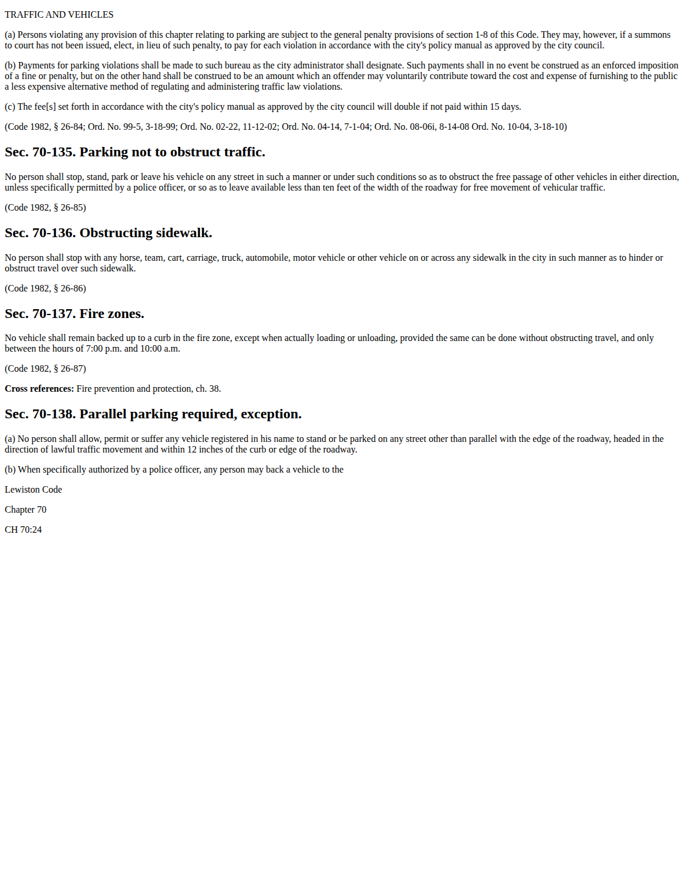TRAFFIC AND VEHICLES
(a) Persons violating any provision of this chapter relating to parking are subject to the general penalty provisions of section 1-8 of this Code. They may, however, if a summons to court has not been issued, elect, in lieu of such penalty, to pay for each violation in accordance with the city's policy manual as approved by the city council.
(b) Payments for parking violations shall be made to such bureau as the city administrator shall designate. Such payments shall in no event be construed as an enforced imposition of a fine or penalty, but on the other hand shall be construed to be an amount which an offender may voluntarily contribute toward the cost and expense of furnishing to the public a less expensive alternative method of regulating and administering traffic law violations.
(c) The fee[s] set forth in accordance with the city's policy manual as approved by the city council will double if not paid within 15 days.
(Code 1982, § 26-84; Ord. No. 99-5, 3-18-99; Ord. No. 02-22, 11-12-02; Ord. No. 04-14, 7-1-04; Ord. No. 08-06i, 8-14-08 Ord. No. 10-04, 3-18-10)
Sec. 70-135. Parking not to obstruct traffic.
No person shall stop, stand, park or leave his vehicle on any street in such a manner or under such conditions so as to obstruct the free passage of other vehicles in either direction, unless specifically permitted by a police officer, or so as to leave available less than ten feet of the width of the roadway for free movement of vehicular traffic.
(Code 1982, § 26-85)
Sec. 70-136. Obstructing sidewalk.
No person shall stop with any horse, team, cart, carriage, truck, automobile, motor vehicle or other vehicle on or across any sidewalk in the city in such manner as to hinder or obstruct travel over such sidewalk.
(Code 1982, § 26-86)
Sec. 70-137. Fire zones.
No vehicle shall remain backed up to a curb in the fire zone, except when actually loading or unloading, provided the same can be done without obstructing travel, and only between the hours of 7:00 p.m. and 10:00 a.m.
(Code 1982, § 26-87)
Cross references: Fire prevention and protection, ch. 38.
Sec. 70-138. Parallel parking required, exception.
(a) No person shall allow, permit or suffer any vehicle registered in his name to stand or be parked on any street other than parallel with the edge of the roadway, headed in the direction of lawful traffic movement and within 12 inches of the curb or edge of the roadway.
(b) When specifically authorized by a police officer, any person may back a vehicle to the
Lewiston Code
Chapter 70
CH 70:24